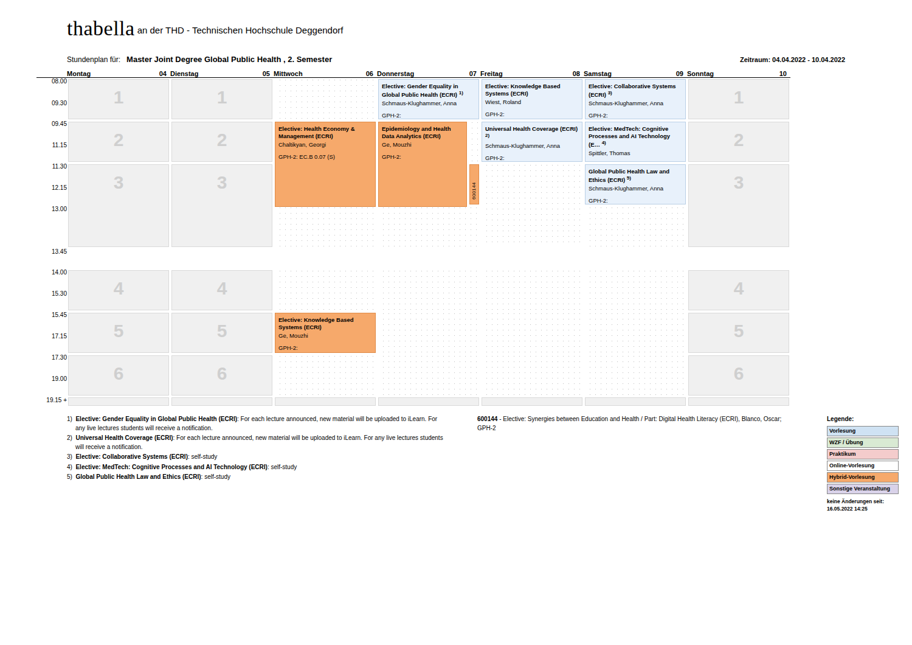thabella an der THD - Technischen Hochschule Deggendorf
Stundenplan für: Master Joint Degree Global Public Health , 2. Semester
Zeitraum: 04.04.2022 - 10.04.2022
| | Montag 04 | Dienstag 05 | Mittwoch 06 | Donnerstag 07 | Freitag 08 | Samstag 09 | Sonntag 10 |
| --- | --- | --- | --- | --- | --- | --- | --- |
| 08.00 | 1 | 1 | | Elective: Gender Equality in Global Public Health (ECRI) 1) Schmaus-Klughammer, Anna GPH-2: | Elective: Knowledge Based Systems (ECRI) Wiest, Roland GPH-2: | Elective: Collaborative Systems (ECRI) 3) Schmaus-Klughammer, Anna GPH-2: | 1 |
| 09.30 |
| 09.45 | 2 | 2 | Elective: Health Economy & Management (ECRI) Chaltikyan, Georgi GPH-2: EC.B 0.07 (S) | Epidemiology and Health Data Analytics (ECRI) Ge, Mouzhi GPH-2: | Universal Health Coverage (ECRI) 2) Schmaus-Klughammer, Anna GPH-2: | Elective: MedTech: Cognitive Processes and AI Technology (E… 4) Spittler, Thomas GPH-2: | 2 |
| 11.15 |
| 11.30 | 3 | 3 | | 600144 | | Global Public Health Law and Ethics (ECRI) 5) Schmaus-Klughammer, Anna GPH-2: | 3 |
| 12.15 |
| 13.00 | | | |
| 13.45 | | | | | | | |
| 14.00 | 4 | 4 | | | | | 4 |
| 15.30 |
| 15.45 | 5 | 5 | Elective: Knowledge Based Systems (ECRI) Ge, Mouzhi GPH-2: | | | | 5 |
| 17.15 |
| 17.30 | 6 | 6 | | | | | 6 |
| 19.00 |
| 19.15 + | | | | | | | |
1) Elective: Gender Equality in Global Public Health (ECRI): For each lecture announced, new material will be uploaded to iLearn. For any live lectures students will receive a notification.
2) Universal Health Coverage (ECRI): For each lecture announced, new material will be uploaded to iLearn. For any live lectures students will receive a notification.
3) Elective: Collaborative Systems (ECRI): self-study
4) Elective: MedTech: Cognitive Processes and AI Technology (ECRI): self-study
5) Global Public Health Law and Ethics (ECRI): self-study
600144 - Elective: Synergies between Education and Health / Part: Digital Health Literacy (ECRI), Blanco, Oscar; GPH-2
Legende:
Vorlesung
WZF / Übung
Praktikum
Online-Vorlesung
Hybrid-Vorlesung
Sonstige Veranstaltung
keine Änderungen seit: 16.05.2022 14:25